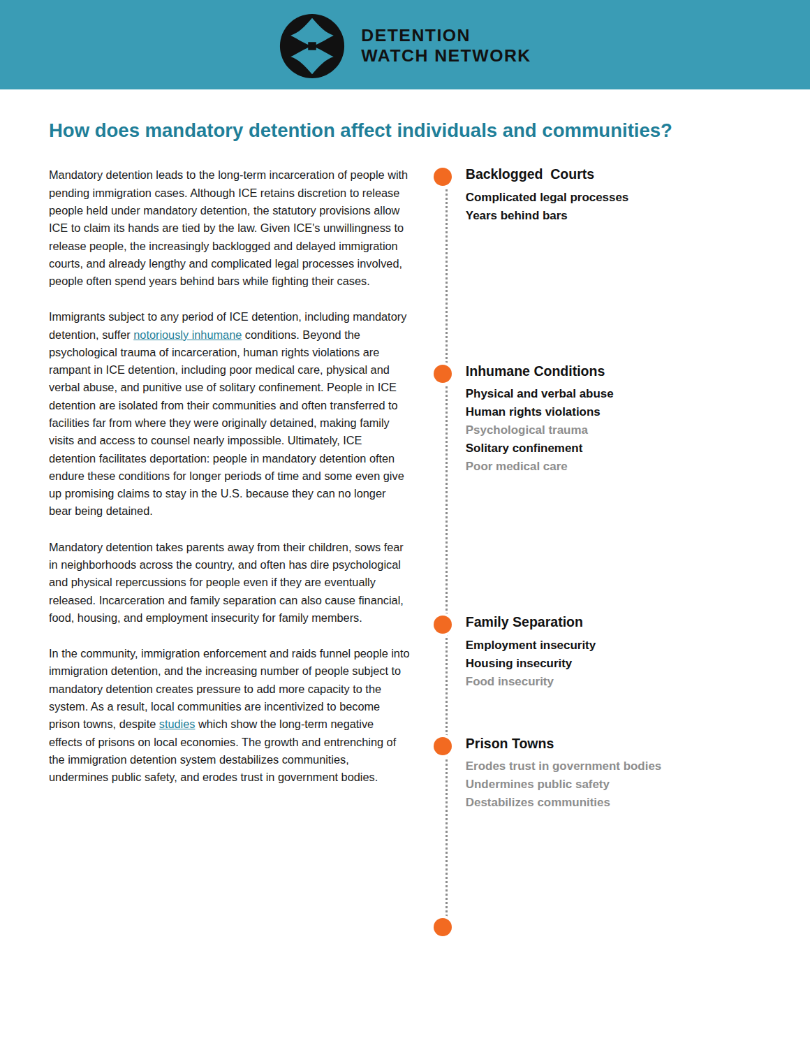Detention
Watch Network
How does mandatory detention affect individuals and communities?
Mandatory detention leads to the long-term incarceration of people with pending immigration cases. Although ICE retains discretion to release people held under mandatory detention, the statutory provisions allow ICE to claim its hands are tied by the law. Given ICE's unwillingness to release people, the increasingly backlogged and delayed immigration courts, and already lengthy and complicated legal processes involved, people often spend years behind bars while fighting their cases.
Immigrants subject to any period of ICE detention, including mandatory detention, suffer notoriously inhumane conditions. Beyond the psychological trauma of incarceration, human rights violations are rampant in ICE detention, including poor medical care, physical and verbal abuse, and punitive use of solitary confinement. People in ICE detention are isolated from their communities and often transferred to facilities far from where they were originally detained, making family visits and access to counsel nearly impossible. Ultimately, ICE detention facilitates deportation: people in mandatory detention often endure these conditions for longer periods of time and some even give up promising claims to stay in the U.S. because they can no longer bear being detained.
Mandatory detention takes parents away from their children, sows fear in neighborhoods across the country, and often has dire psychological and physical repercussions for people even if they are eventually released. Incarceration and family separation can also cause financial, food, housing, and employment insecurity for family members.
In the community, immigration enforcement and raids funnel people into immigration detention, and the increasing number of people subject to mandatory detention creates pressure to add more capacity to the system. As a result, local communities are incentivized to become prison towns, despite studies which show the long-term negative effects of prisons on local economies. The growth and entrenching of the immigration detention system destabilizes communities, undermines public safety, and erodes trust in government bodies.
Backlogged Courts
Complicated legal processes
Years behind bars
Inhumane Conditions
Physical and verbal abuse
Human rights violations
Psychological trauma
Solitary confinement
Poor medical care
Family Separation
Employment insecurity
Housing insecurity
Food insecurity
Prison Towns
Erodes trust in government bodies
Undermines public safety
Destabilizes communities